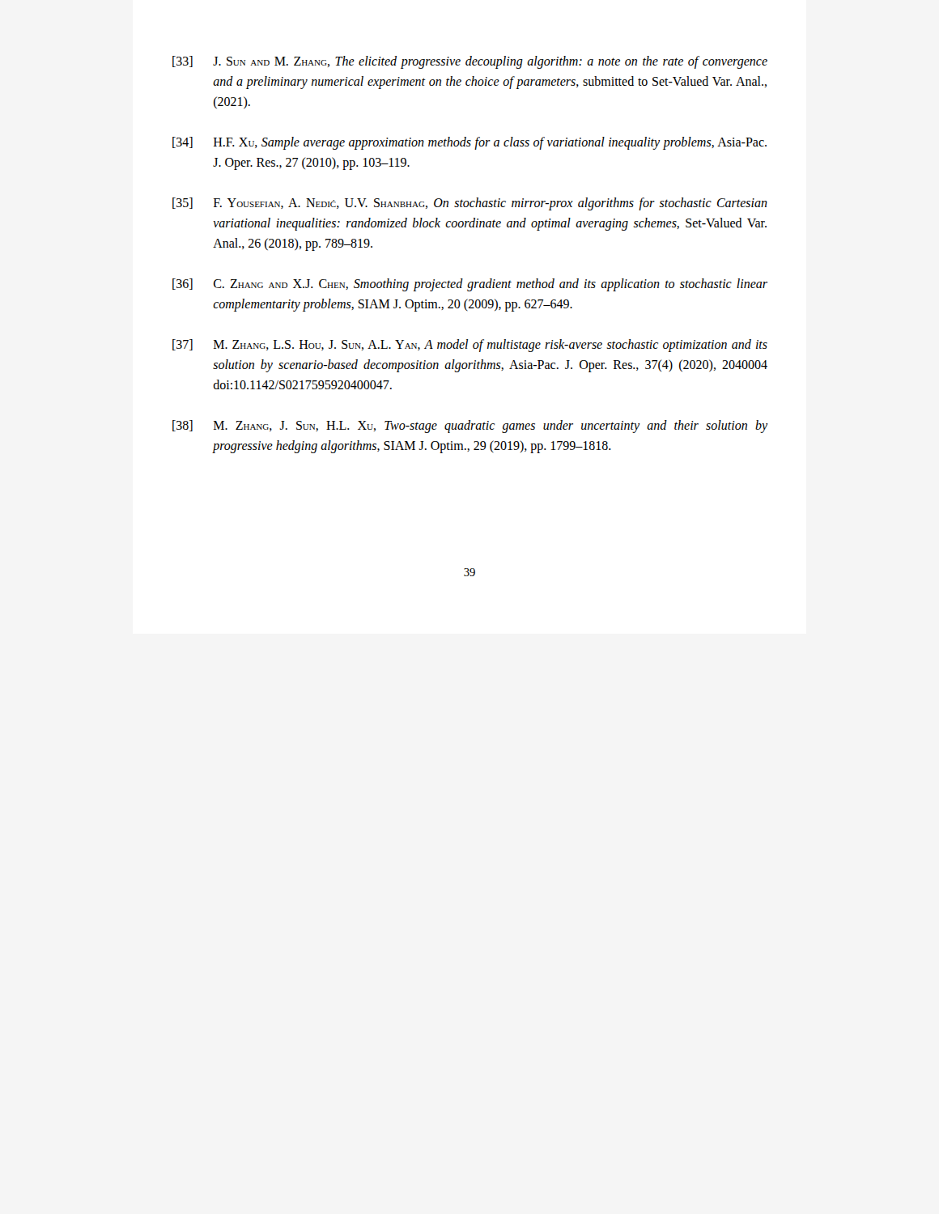[33] J. Sun and M. Zhang, The elicited progressive decoupling algorithm: a note on the rate of convergence and a preliminary numerical experiment on the choice of parameters, submitted to Set-Valued Var. Anal., (2021).
[34] H.F. Xu, Sample average approximation methods for a class of variational inequality problems, Asia-Pac. J. Oper. Res., 27 (2010), pp. 103–119.
[35] F. Yousefian, A. Nedić, U.V. Shanbhag, On stochastic mirror-prox algorithms for stochastic Cartesian variational inequalities: randomized block coordinate and optimal averaging schemes, Set-Valued Var. Anal., 26 (2018), pp. 789–819.
[36] C. Zhang and X.J. Chen, Smoothing projected gradient method and its application to stochastic linear complementarity problems, SIAM J. Optim., 20 (2009), pp. 627–649.
[37] M. Zhang, L.S. Hou, J. Sun, A.L. Yan, A model of multistage risk-averse stochastic optimization and its solution by scenario-based decomposition algorithms, Asia-Pac. J. Oper. Res., 37(4) (2020), 2040004 doi:10.1142/S0217595920400047.
[38] M. Zhang, J. Sun, H.L. Xu, Two-stage quadratic games under uncertainty and their solution by progressive hedging algorithms, SIAM J. Optim., 29 (2019), pp. 1799–1818.
39